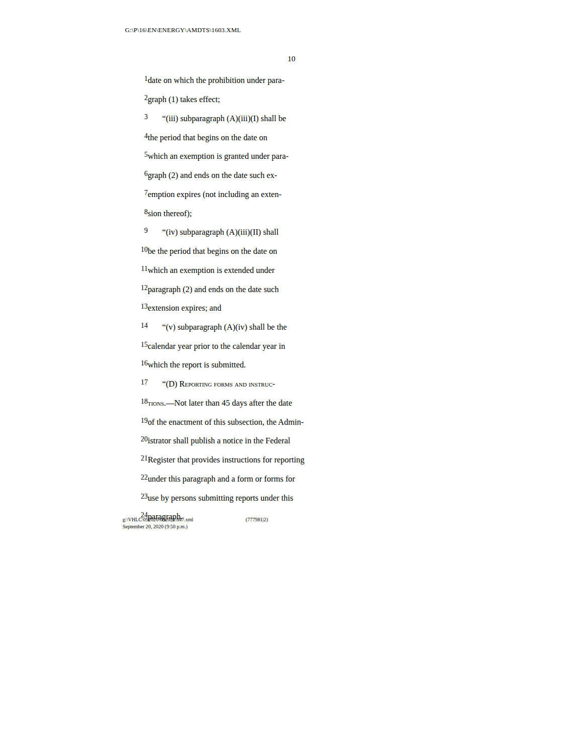G:\P\16\EN\ENERGY\AMDTS\1603.XML
10
| 1 | date on which the prohibition under para- |
| 2 | graph (1) takes effect; |
| 3 | “(iii) subparagraph (A)(iii)(I) shall be |
| 4 | the period that begins on the date on |
| 5 | which an exemption is granted under para- |
| 6 | graph (2) and ends on the date such ex- |
| 7 | emption expires (not including an exten- |
| 8 | sion thereof); |
| 9 | “(iv) subparagraph (A)(iii)(II) shall |
| 10 | be the period that begins on the date on |
| 11 | which an exemption is extended under |
| 12 | paragraph (2) and ends on the date such |
| 13 | extension expires; and |
| 14 | “(v) subparagraph (A)(iv) shall be the |
| 15 | calendar year prior to the calendar year in |
| 16 | which the report is submitted. |
| 17 | “(D) Reporting forms and instruc- |
| 18 | tions. —Not later than 45 days after the date |
| 19 | of the enactment of this subsection, the Admin- |
| 20 | istrator shall publish a notice in the Federal |
| 21 | Register that provides instructions for reporting |
| 22 | under this paragraph and a form or forms for |
| 23 | use by persons submitting reports under this |
| 24 | paragraph. |
g:\VHLC\092020\092020.047.xml
September 20, 2020 (9:50 p.m.)
(777981|2)